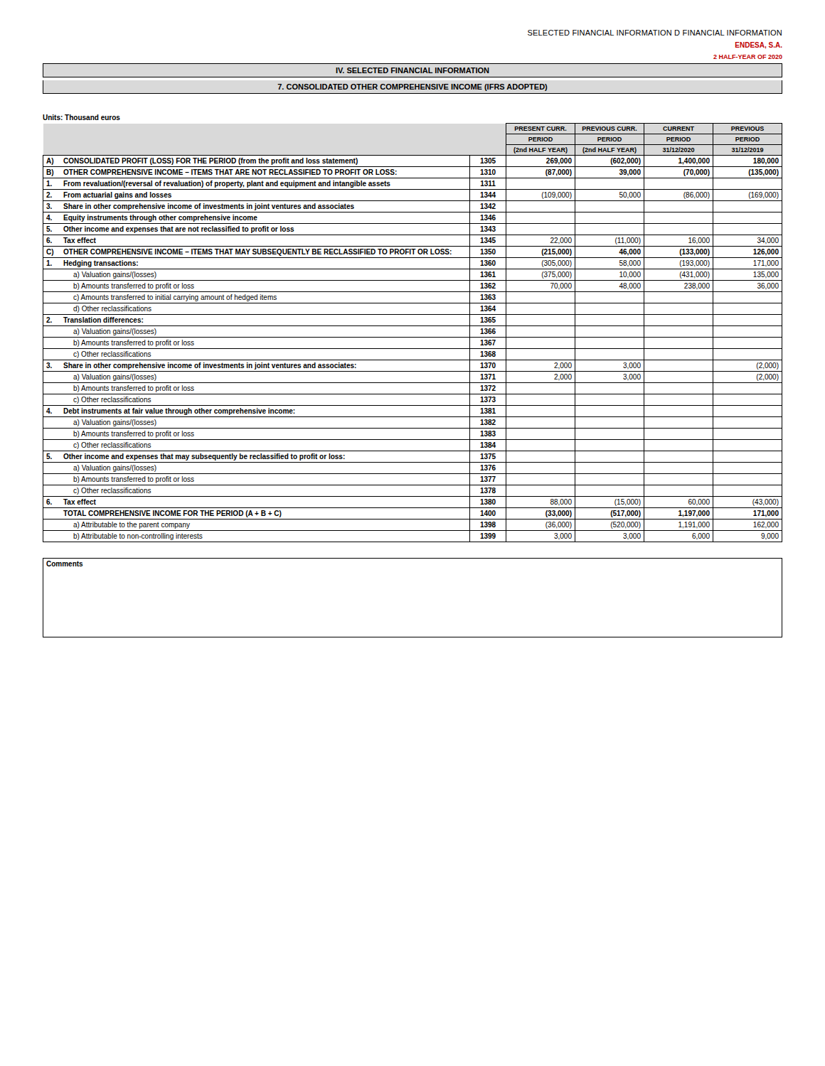SELECTED FINANCIAL INFORMATION D FINANCIAL INFORMATION
ENDESA, S.A.
2 HALF-YEAR OF 2020
IV. SELECTED FINANCIAL INFORMATION
7. CONSOLIDATED OTHER COMPREHENSIVE INCOME (IFRS ADOPTED)
Units: Thousand euros
| | | PRESENT CURR. | PREVIOUS CURR. | CURRENT | PREVIOUS |
| --- | --- | --- | --- | --- | --- |
| PERIOD | PERIOD | PERIOD | PERIOD |
| (2nd HALF YEAR) | (2nd HALF YEAR) | 31/12/2020 | 31/12/2019 |
| A) | CONSOLIDATED PROFIT (LOSS) FOR THE PERIOD (from the profit and loss statement) | 1305 | 269,000 | (602,000) | 1,400,000 | 180,000 |
| B) | OTHER COMPREHENSIVE INCOME – ITEMS THAT ARE NOT RECLASSIFIED TO PROFIT OR LOSS: | 1310 | (87,000) | 39,000 | (70,000) | (135,000) |
| 1. | From revaluation/(reversal of revaluation) of property, plant and equipment and intangible assets | 1311 | | | | |
| 2. | From actuarial gains and losses | 1344 | (109,000) | 50,000 | (86,000) | (169,000) |
| 3. | Share in other comprehensive income of investments in joint ventures and associates | 1342 | | | | |
| 4. | Equity instruments through other comprehensive income | 1346 | | | | |
| 5. | Other income and expenses that are not reclassified to profit or loss | 1343 | | | | |
| 6. | Tax effect | 1345 | 22,000 | (11,000) | 16,000 | 34,000 |
| C) | OTHER COMPREHENSIVE INCOME – ITEMS THAT MAY SUBSEQUENTLY BE RECLASSIFIED TO PROFIT OR LOSS: | 1350 | (215,000) | 46,000 | (133,000) | 126,000 |
| 1. | Hedging transactions: | 1360 | (305,000) | 58,000 | (193,000) | 171,000 |
| | a) Valuation gains/(losses) | 1361 | (375,000) | 10,000 | (431,000) | 135,000 |
| | b) Amounts transferred to profit or loss | 1362 | 70,000 | 48,000 | 238,000 | 36,000 |
| | c) Amounts transferred to initial carrying amount of hedged items | 1363 | | | | |
| | d) Other reclassifications | 1364 | | | | |
| 2. | Translation differences: | 1365 | | | | |
| | a) Valuation gains/(losses) | 1366 | | | | |
| | b) Amounts transferred to profit or loss | 1367 | | | | |
| | c) Other reclassifications | 1368 | | | | |
| 3. | Share in other comprehensive income of investments in joint ventures and associates: | 1370 | 2,000 | 3,000 | | (2,000) |
| | a) Valuation gains/(losses) | 1371 | 2,000 | 3,000 | | (2,000) |
| | b) Amounts transferred to profit or loss | 1372 | | | | |
| | c) Other reclassifications | 1373 | | | | |
| 4. | Debt instruments at fair value through other comprehensive income: | 1381 | | | | |
| | a) Valuation gains/(losses) | 1382 | | | | |
| | b) Amounts transferred to profit or loss | 1383 | | | | |
| | c) Other reclassifications | 1384 | | | | |
| 5. | Other income and expenses that may subsequently be reclassified to profit or loss: | 1375 | | | | |
| | a) Valuation gains/(losses) | 1376 | | | | |
| | b) Amounts transferred to profit or loss | 1377 | | | | |
| | c) Other reclassifications | 1378 | | | | |
| 6. | Tax effect | 1380 | 88,000 | (15,000) | 60,000 | (43,000) |
| | TOTAL COMPREHENSIVE INCOME FOR THE PERIOD (A + B + C) | 1400 | (33,000) | (517,000) | 1,197,000 | 171,000 |
| | a) Attributable to the parent company | 1398 | (36,000) | (520,000) | 1,191,000 | 162,000 |
| | b) Attributable to non-controlling interests | 1399 | 3,000 | 3,000 | 6,000 | 9,000 |
Comments